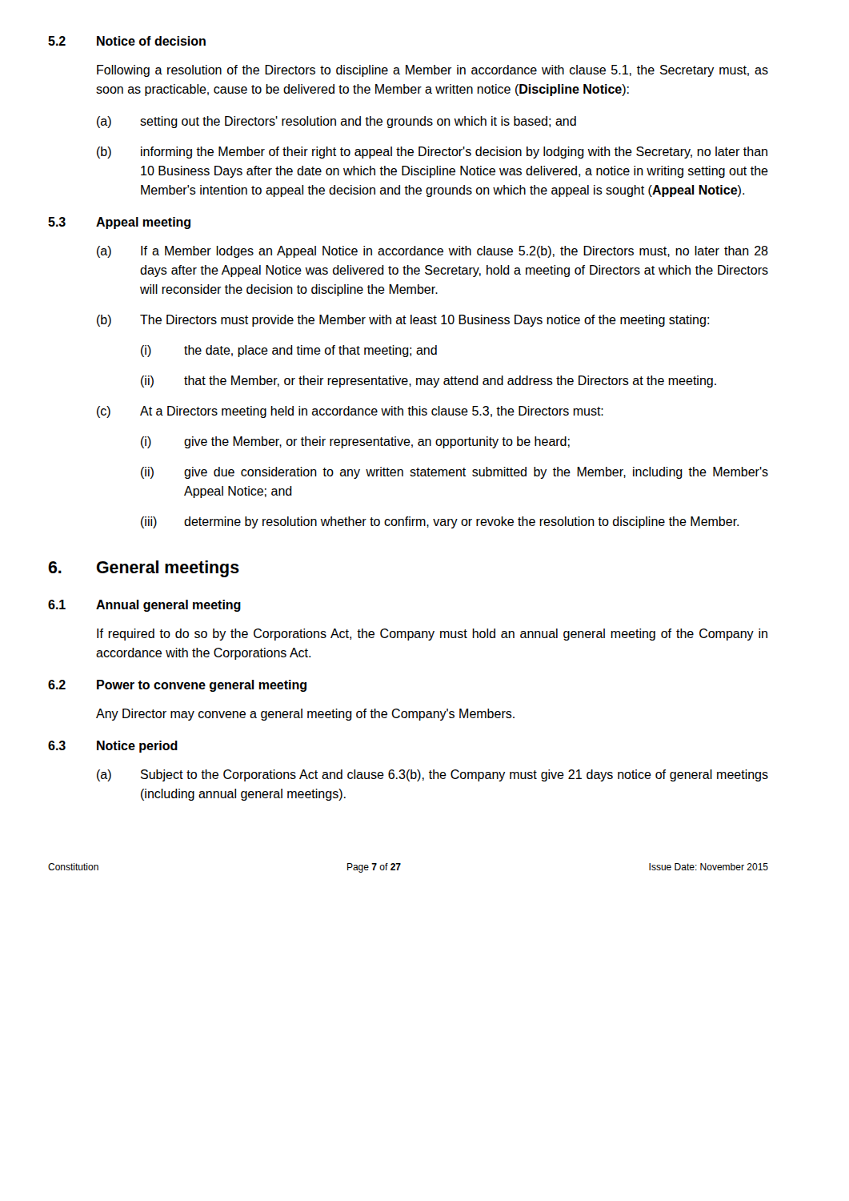5.2 Notice of decision
Following a resolution of the Directors to discipline a Member in accordance with clause 5.1, the Secretary must, as soon as practicable, cause to be delivered to the Member a written notice (Discipline Notice):
(a) setting out the Directors' resolution and the grounds on which it is based; and
(b) informing the Member of their right to appeal the Director's decision by lodging with the Secretary, no later than 10 Business Days after the date on which the Discipline Notice was delivered, a notice in writing setting out the Member's intention to appeal the decision and the grounds on which the appeal is sought (Appeal Notice).
5.3 Appeal meeting
(a) If a Member lodges an Appeal Notice in accordance with clause 5.2(b), the Directors must, no later than 28 days after the Appeal Notice was delivered to the Secretary, hold a meeting of Directors at which the Directors will reconsider the decision to discipline the Member.
(b) The Directors must provide the Member with at least 10 Business Days notice of the meeting stating:
(i) the date, place and time of that meeting; and
(ii) that the Member, or their representative, may attend and address the Directors at the meeting.
(c) At a Directors meeting held in accordance with this clause 5.3, the Directors must:
(i) give the Member, or their representative, an opportunity to be heard;
(ii) give due consideration to any written statement submitted by the Member, including the Member's Appeal Notice; and
(iii) determine by resolution whether to confirm, vary or revoke the resolution to discipline the Member.
6. General meetings
6.1 Annual general meeting
If required to do so by the Corporations Act, the Company must hold an annual general meeting of the Company in accordance with the Corporations Act.
6.2 Power to convene general meeting
Any Director may convene a general meeting of the Company's Members.
6.3 Notice period
(a) Subject to the Corporations Act and clause 6.3(b), the Company must give 21 days notice of general meetings (including annual general meetings).
Constitution Page 7 of 27 Issue Date: November 2015